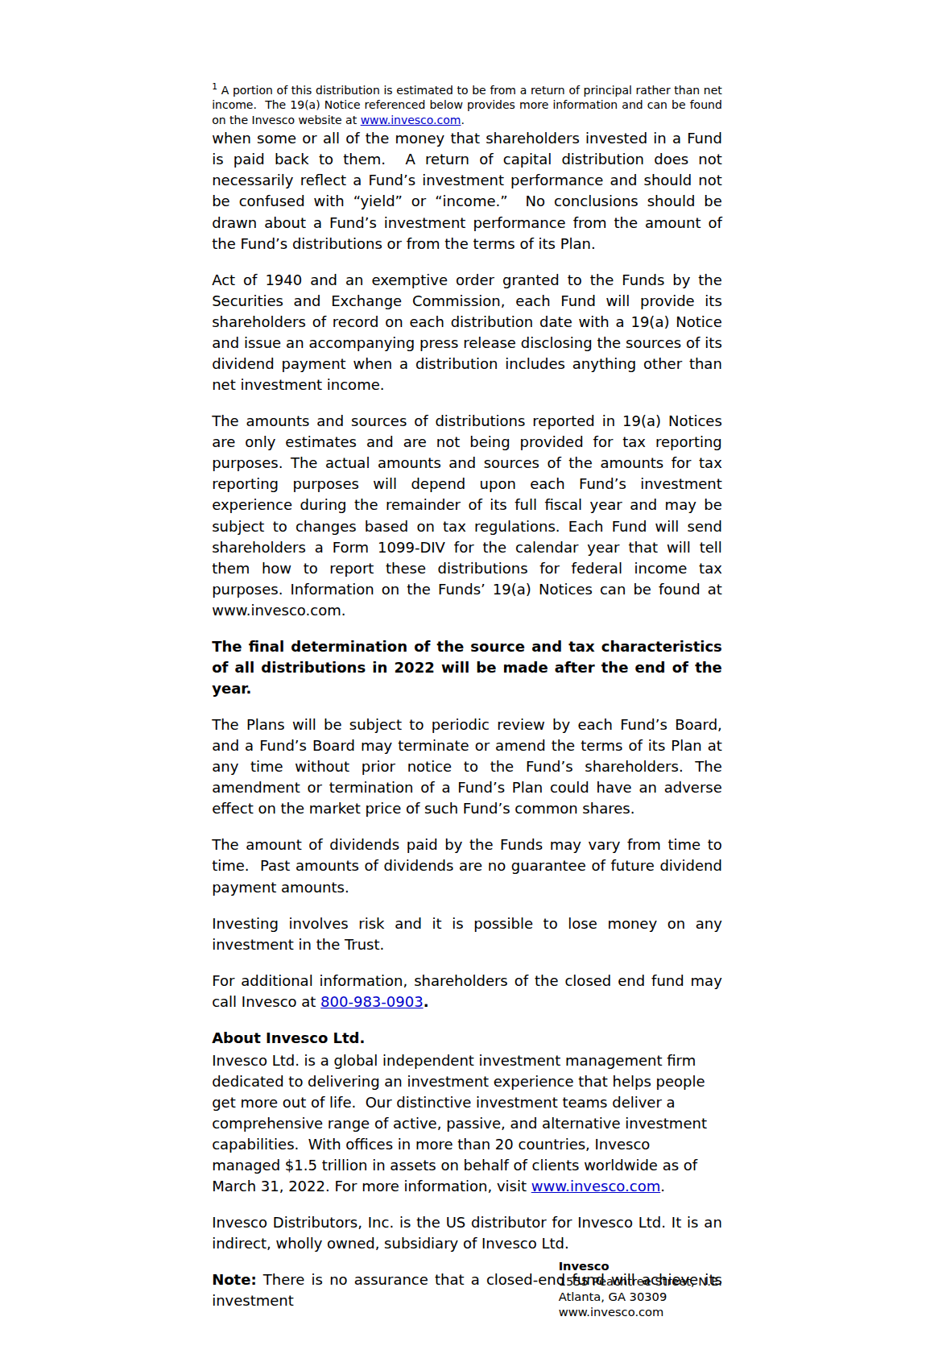1 A portion of this distribution is estimated to be from a return of principal rather than net income. The 19(a) Notice referenced below provides more information and can be found on the Invesco website at www.invesco.com.
when some or all of the money that shareholders invested in a Fund is paid back to them. A return of capital distribution does not necessarily reflect a Fund’s investment performance and should not be confused with “yield” or “income.” No conclusions should be drawn about a Fund’s investment performance from the amount of the Fund’s distributions or from the terms of its Plan.
Act of 1940 and an exemptive order granted to the Funds by the Securities and Exchange Commission, each Fund will provide its shareholders of record on each distribution date with a 19(a) Notice and issue an accompanying press release disclosing the sources of its dividend payment when a distribution includes anything other than net investment income.
The amounts and sources of distributions reported in 19(a) Notices are only estimates and are not being provided for tax reporting purposes. The actual amounts and sources of the amounts for tax reporting purposes will depend upon each Fund’s investment experience during the remainder of its full fiscal year and may be subject to changes based on tax regulations. Each Fund will send shareholders a Form 1099-DIV for the calendar year that will tell them how to report these distributions for federal income tax purposes. Information on the Funds’ 19(a) Notices can be found at www.invesco.com.
The final determination of the source and tax characteristics of all distributions in 2022 will be made after the end of the year.
The Plans will be subject to periodic review by each Fund’s Board, and a Fund’s Board may terminate or amend the terms of its Plan at any time without prior notice to the Fund’s shareholders. The amendment or termination of a Fund’s Plan could have an adverse effect on the market price of such Fund’s common shares.
The amount of dividends paid by the Funds may vary from time to time. Past amounts of dividends are no guarantee of future dividend payment amounts.
Investing involves risk and it is possible to lose money on any investment in the Trust.
For additional information, shareholders of the closed end fund may call Invesco at 800-983-0903.
About Invesco Ltd.
Invesco Ltd. is a global independent investment management firm dedicated to delivering an investment experience that helps people get more out of life. Our distinctive investment teams deliver a comprehensive range of active, passive, and alternative investment capabilities. With offices in more than 20 countries, Invesco managed $1.5 trillion in assets on behalf of clients worldwide as of March 31, 2022. For more information, visit www.invesco.com.
Invesco Distributors, Inc. is the US distributor for Invesco Ltd. It is an indirect, wholly owned, subsidiary of Invesco Ltd.
Note: There is no assurance that a closed-end fund will achieve its investment
Invesco
1555 Peachtree Street, N.E.
Atlanta, GA 30309
www.invesco.com